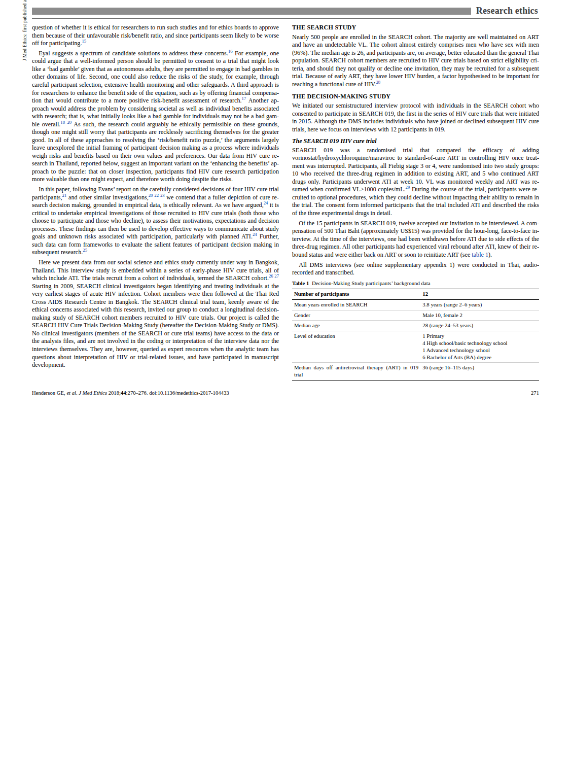J Med Ethics: first published as 10.1136/medethics-2017-104433 on 10 November 2017. Downloaded from http://jme.bmj.com/ on 1 June 2018 by guest. Protected by copyright.
Research ethics
question of whether it is ethical for researchers to run such studies and for ethics boards to approve them because of their unfavourable risk/benefit ratio, and since participants seem likely to be worse off for participating.15
Eyal suggests a spectrum of candidate solutions to address these concerns.16 For example, one could argue that a well-informed person should be permitted to consent to a trial that might look like a ‘bad gamble’ given that as autonomous adults, they are permitted to engage in bad gambles in other domains of life. Second, one could also reduce the risks of the study, for example, through careful participant selection, extensive health monitoring and other safeguards. A third approach is for researchers to enhance the benefit side of the equation, such as by offering financial compensation that would contribute to a more positive risk-benefit assessment of research.17 Another approach would address the problem by considering societal as well as individual benefits associated with research; that is, what initially looks like a bad gamble for individuals may not be a bad gamble overall.18–20 As such, the research could arguably be ethically permissible on these grounds, though one might still worry that participants are recklessly sacrificing themselves for the greater good. In all of these approaches to resolving the ‘risk/benefit ratio puzzle,’ the arguments largely leave unexplored the initial framing of participant decision making as a process where individuals weigh risks and benefits based on their own values and preferences. Our data from HIV cure research in Thailand, reported below, suggest an important variant on the ‘enhancing the benefits’ approach to the puzzle: that on closer inspection, participants find HIV cure research participation more valuable than one might expect, and therefore worth doing despite the risks.
In this paper, following Evans’ report on the carefully considered decisions of four HIV cure trial participants,21 and other similar investigations,20 22 23 we contend that a fuller depiction of cure research decision making, grounded in empirical data, is ethically relevant. As we have argued,24 it is critical to undertake empirical investigations of those recruited to HIV cure trials (both those who choose to participate and those who decline), to assess their motivations, expectations and decision processes. These findings can then be used to develop effective ways to communicate about study goals and unknown risks associated with participation, particularly with planned ATI.24 Further, such data can form frameworks to evaluate the salient features of participant decision making in subsequent research.25
Here we present data from our social science and ethics study currently under way in Bangkok, Thailand. This interview study is embedded within a series of early-phase HIV cure trials, all of which include ATI. The trials recruit from a cohort of individuals, termed the SEARCH cohort.26 27 Starting in 2009, SEARCH clinical investigators began identifying and treating individuals at the very earliest stages of acute HIV infection. Cohort members were then followed at the Thai Red Cross AIDS Research Centre in Bangkok. The SEARCH clinical trial team, keenly aware of the ethical concerns associated with this research, invited our group to conduct a longitudinal decision-making study of SEARCH cohort members recruited to HIV cure trials. Our project is called the SEARCH HIV Cure Trials Decision-Making Study (hereafter the Decision-Making Study or DMS). No clinical investigators (members of the SEARCH or cure trial teams) have access to the data or the analysis files, and are not involved in the coding or interpretation of the interview data nor the interviews themselves. They are, however, queried as expert resources when the analytic team has questions about interpretation of HIV or trial-related issues, and have participated in manuscript development.
The SEARCH study
Nearly 500 people are enrolled in the SEARCH cohort. The majority are well maintained on ART and have an undetectable VL. The cohort almost entirely comprises men who have sex with men (96%). The median age is 26, and participants are, on average, better educated than the general Thai population. SEARCH cohort members are recruited to HIV cure trials based on strict eligibility criteria, and should they not qualify or decline one invitation, they may be recruited for a subsequent trial. Because of early ART, they have lower HIV burden, a factor hypothesised to be important for reaching a functional cure of HIV.28
The Decision-Making Study
We initiated our semistructured interview protocol with individuals in the SEARCH cohort who consented to participate in SEARCH 019, the first in the series of HIV cure trials that were initiated in 2015. Although the DMS includes individuals who have joined or declined subsequent HIV cure trials, here we focus on interviews with 12 participants in 019.
The SEARCH 019 HIV cure trial
SEARCH 019 was a randomised trial that compared the efficacy of adding vorinostat/hydroxychloroquine/maraviroc to standard-of-care ART in controlling HIV once treatment was interrupted. Participants, all Fiebig stage 3 or 4, were randomised into two study groups: 10 who received the three-drug regimen in addition to existing ART, and 5 who continued ART drugs only. Participants underwent ATI at week 10. VL was monitored weekly and ART was resumed when confirmed VL>1000 copies/mL.29 During the course of the trial, participants were recruited to optional procedures, which they could decline without impacting their ability to remain in the trial. The consent form informed participants that the trial included ATI and described the risks of the three experimental drugs in detail.
Of the 15 participants in SEARCH 019, twelve accepted our invitation to be interviewed. A compensation of 500 Thai Baht (approximately US$15) was provided for the hour-long, face-to-face interview. At the time of the interviews, one had been withdrawn before ATI due to side effects of the three-drug regimen. All other participants had experienced viral rebound after ATI, knew of their rebound status and were either back on ART or soon to reinitiate ART (see table 1).
All DMS interviews (see online supplementary appendix 1) were conducted in Thai, audio-recorded and transcribed.
Table 1 Decision-Making Study participants’ background data
| Number of participants | 12 |
| --- | --- |
| Mean years enrolled in SEARCH | 3.8 years (range 2–6 years) |
| Gender | Male 10, female 2 |
| Median age | 28 (range 24–53 years) |
| Level of education | 1 Primary 4 High school/basic technology school 1 Advanced technology school 6 Bachelor of Arts (BA) degree |
| Median days off antiretroviral therapy (ART) in 019 trial | 36 (range 16–115 days) |
Henderson GE, et al. J Med Ethics 2018;44:270–276. doi:10.1136/medethics-2017-104433
271